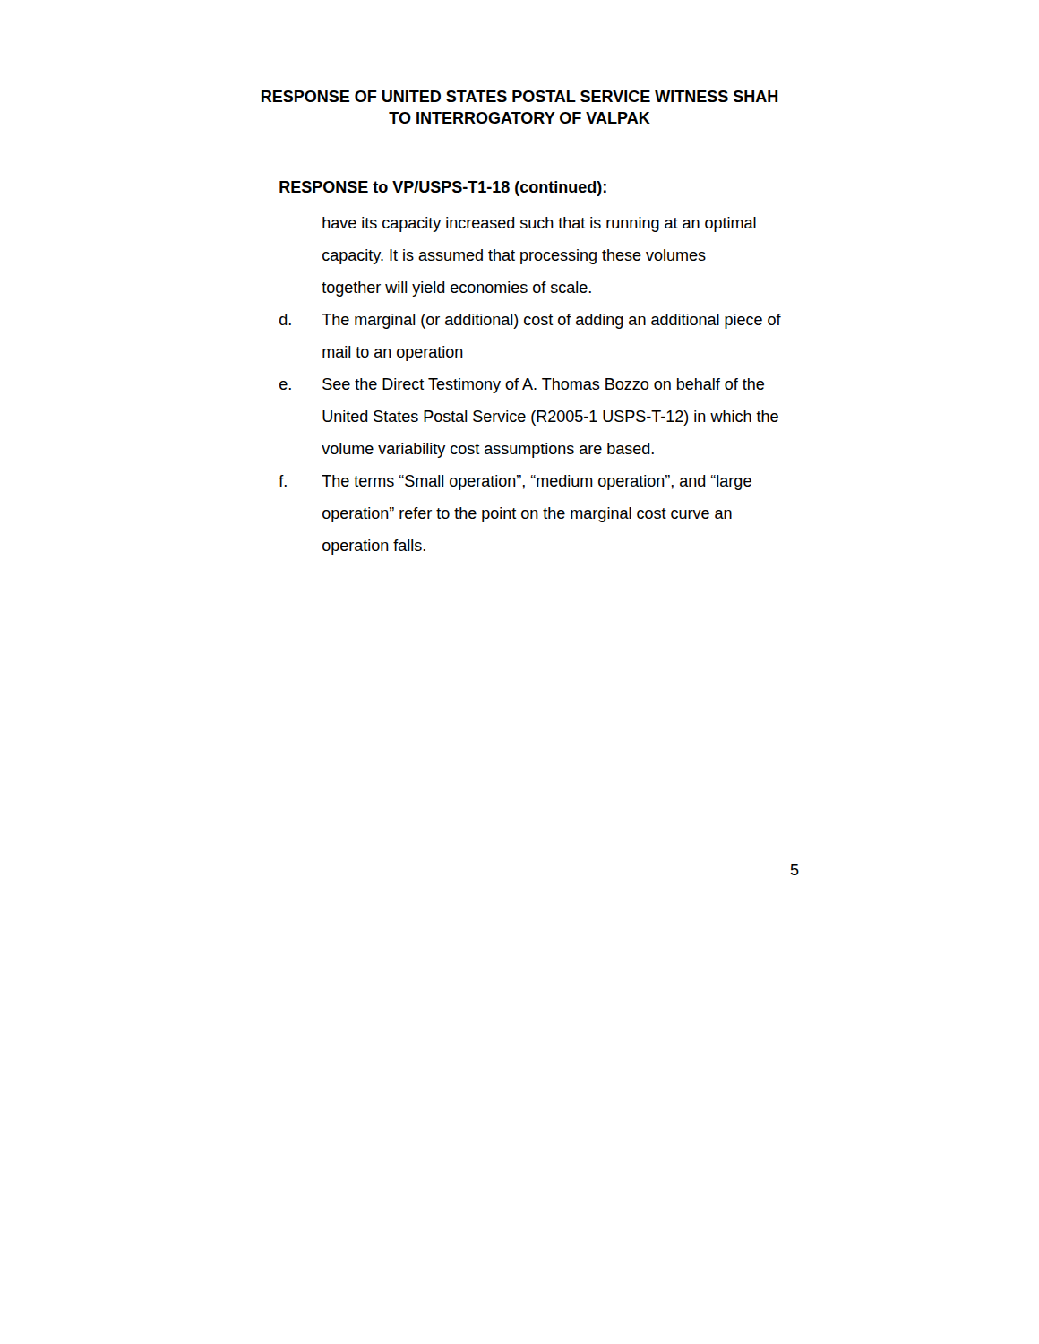RESPONSE OF UNITED STATES POSTAL SERVICE WITNESS SHAH TO INTERROGATORY OF VALPAK
RESPONSE to VP/USPS-T1-18 (continued):
have its capacity increased such that is running at an optimal capacity. It is assumed that processing these volumes together will yield economies of scale.
d. The marginal (or additional) cost of adding an additional piece of mail to an operation
e. See the Direct Testimony of A. Thomas Bozzo on behalf of the United States Postal Service (R2005-1 USPS-T-12) in which the volume variability cost assumptions are based.
f. The terms “Small operation”, “medium operation”, and “large operation” refer to the point on the marginal cost curve an operation falls.
5